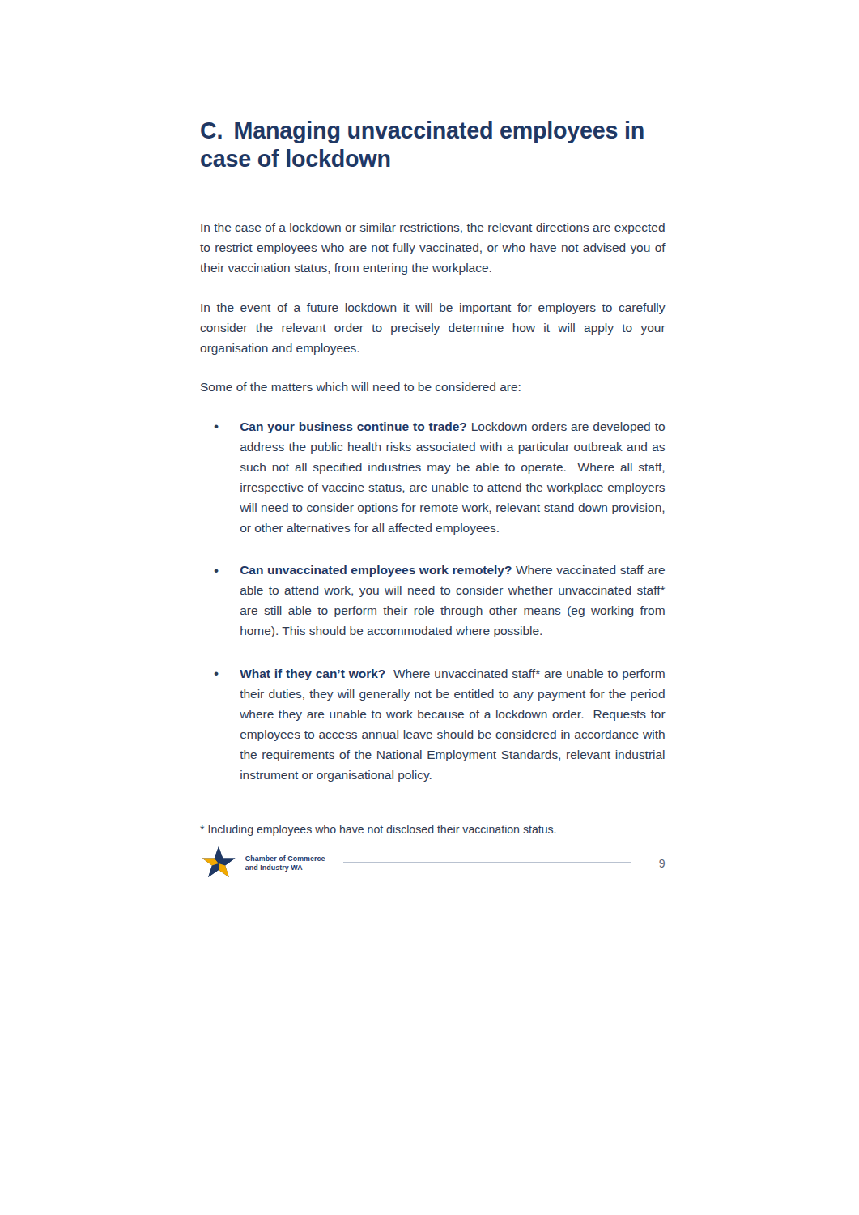C. Managing unvaccinated employees in case of lockdown
In the case of a lockdown or similar restrictions, the relevant directions are expected to restrict employees who are not fully vaccinated, or who have not advised you of their vaccination status, from entering the workplace.
In the event of a future lockdown it will be important for employers to carefully consider the relevant order to precisely determine how it will apply to your organisation and employees.
Some of the matters which will need to be considered are:
Can your business continue to trade? Lockdown orders are developed to address the public health risks associated with a particular outbreak and as such not all specified industries may be able to operate. Where all staff, irrespective of vaccine status, are unable to attend the workplace employers will need to consider options for remote work, relevant stand down provision, or other alternatives for all affected employees.
Can unvaccinated employees work remotely? Where vaccinated staff are able to attend work, you will need to consider whether unvaccinated staff* are still able to perform their role through other means (eg working from home). This should be accommodated where possible.
What if they can’t work? Where unvaccinated staff* are unable to perform their duties, they will generally not be entitled to any payment for the period where they are unable to work because of a lockdown order. Requests for employees to access annual leave should be considered in accordance with the requirements of the National Employment Standards, relevant industrial instrument or organisational policy.
* Including employees who have not disclosed their vaccination status.
Chamber of Commerce
and Industry WA
9